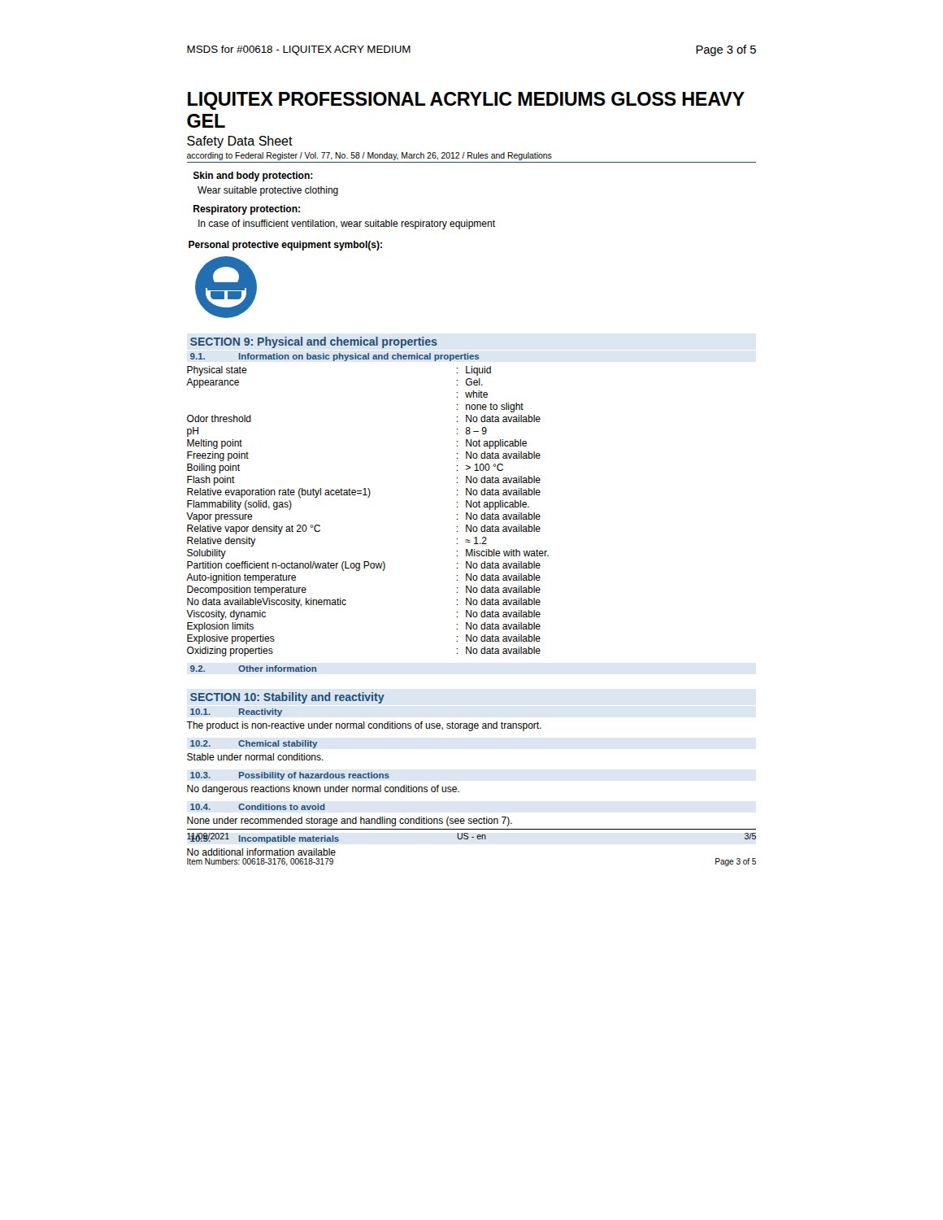MSDS for #00618 - LIQUITEX ACRY MEDIUM
Page 3 of 5
LIQUITEX PROFESSIONAL ACRYLIC MEDIUMS GLOSS HEAVY GEL
Safety Data Sheet
according to Federal Register / Vol. 77, No. 58 / Monday, March 26, 2012 / Rules and Regulations
Skin and body protection:
Wear suitable protective clothing
Respiratory protection:
In case of insufficient ventilation, wear suitable respiratory equipment
Personal protective equipment symbol(s):
SECTION 9: Physical and chemical properties
9.1. Information on basic physical and chemical properties
| Physical state | : | Liquid |
| Appearance | : | Gel. |
| | : | white |
| | : | none to slight |
| Odor threshold | : | No data available |
| pH | : | 8 – 9 |
| Melting point | : | Not applicable |
| Freezing point | : | No data available |
| Boiling point | : | > 100 °C |
| Flash point | : | No data available |
| Relative evaporation rate (butyl acetate=1) | : | No data available |
| Flammability (solid, gas) | : | Not applicable. |
| Vapor pressure | : | No data available |
| Relative vapor density at 20 °C | : | No data available |
| Relative density | : | ≈ 1.2 |
| Solubility | : | Miscible with water. |
| Partition coefficient n-octanol/water (Log Pow) | : | No data available |
| Auto-ignition temperature | : | No data available |
| Decomposition temperature | : | No data available |
| No data availableViscosity, kinematic | : | No data available |
| Viscosity, dynamic | : | No data available |
| Explosion limits | : | No data available |
| Explosive properties | : | No data available |
| Oxidizing properties | : | No data available |
9.2. Other information
SECTION 10: Stability and reactivity
10.1. Reactivity
The product is non-reactive under normal conditions of use, storage and transport.
10.2. Chemical stability
Stable under normal conditions.
10.3. Possibility of hazardous reactions
No dangerous reactions known under normal conditions of use.
10.4. Conditions to avoid
None under recommended storage and handling conditions (see section 7).
10.5. Incompatible materials
No additional information available
11/09/2021
US - en
3/5
Item Numbers: 00618-3176, 00618-3179
Page 3 of 5